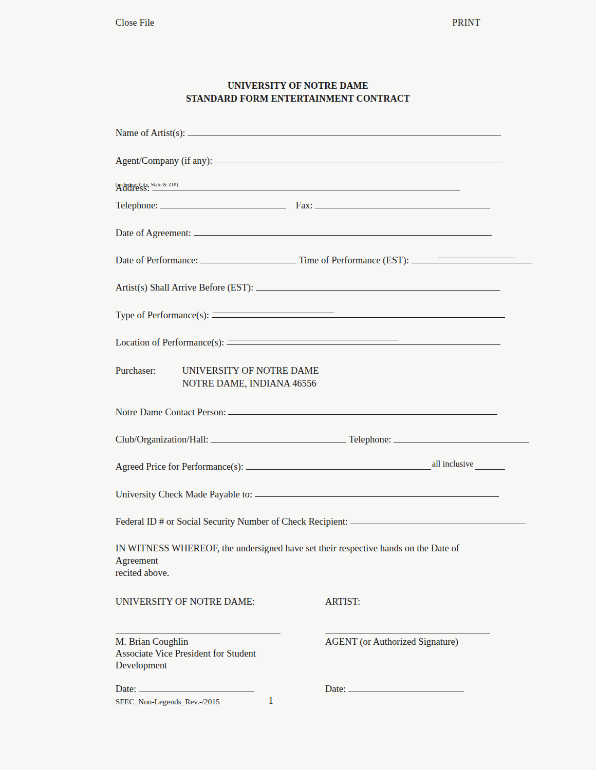Close File
PRINT
UNIVERSITY OF NOTRE DAME
STANDARD FORM ENTERTAINMENT CONTRACT
Name of Artist(s):
Agent/Company (if any):
Address:
(including City, State & ZIP)
Telephone: Fax:
Date of Agreement:
Date of Performance: Time of Performance (EST):
Artist(s) Shall Arrive Before (EST):
Type of Performance(s):
Location of Performance(s):
Purchaser: UNIVERSITY OF NOTRE DAME
NOTRE DAME, INDIANA 46556
Notre Dame Contact Person:
Club/Organization/Hall: Telephone:
Agreed Price for Performance(s): all inclusive
University Check Made Payable to:
Federal ID # or Social Security Number of Check Recipient:
IN WITNESS WHEREOF, the undersigned have set their respective hands on the Date of Agreement
recited above.
UNIVERSITY OF NOTRE DAME:
M. Brian Coughlin
Associate Vice President for Student Development
ARTIST:
AGENT (or Authorized Signature)
Date:
Date:
SFEC_Non-Legends_Rev.-/2015
1